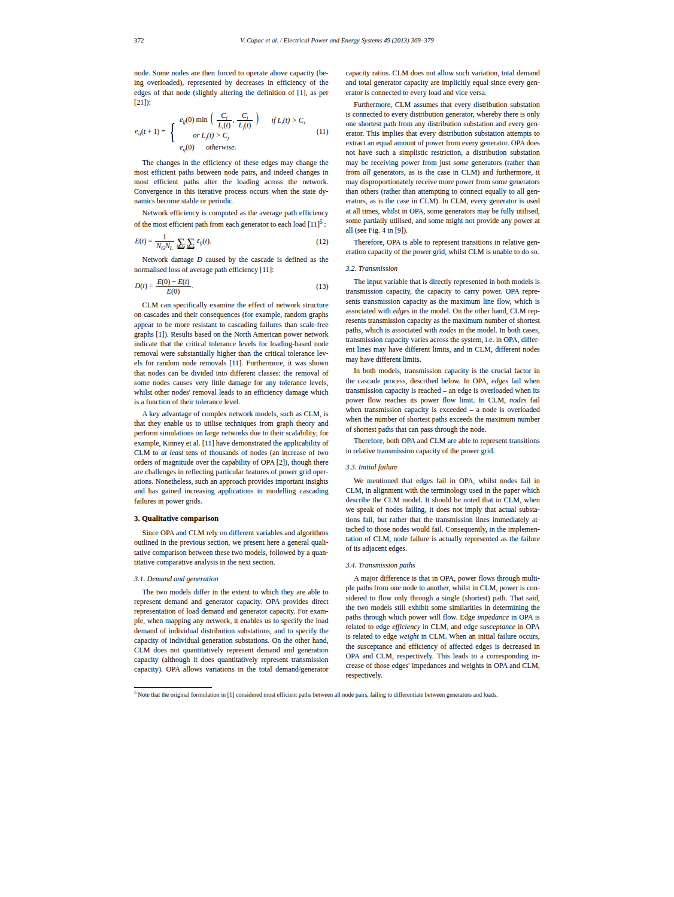372
V. Cupac et al. / Electrical Power and Energy Systems 49 (2013) 369–379
node. Some nodes are then forced to operate above capacity (being overloaded), represented by decreases in efficiency of the edges of that node (slightly altering the definition of [1], as per [21]):
eij(t + 1) = { eij(0) min ( Ci Li(t), Cj Lj(t) ) if Li(t) > Ci or Lj(t) > Cj eij(0) otherwise.
(11)
The changes in the efficiency of these edges may change the most efficient paths between node pairs, and indeed changes in most efficient paths alter the loading across the network. Convergence in this iterative process occurs when the state dynamics become stable or periodic.
Network efficiency is computed as the average path efficiency of the most efficient path from each generator to each load [11]5:
E(t) = 1 NGNL ∑i∈G ∑j∈L εij(t).
(12)
Network damage D caused by the cascade is defined as the normalised loss of average path efficiency [11]:
D(t) = E(0) − E(t) E(0).
(13)
CLM can specifically examine the effect of network structure on cascades and their consequences (for example, random graphs appear to be more resistant to cascading failures than scale-free graphs [1]). Results based on the North American power network indicate that the critical tolerance levels for loading-based node removal were substantially higher than the critical tolerance levels for random node removals [11]. Furthermore, it was shown that nodes can be divided into different classes: the removal of some nodes causes very little damage for any tolerance levels, whilst other nodes' removal leads to an efficiency damage which is a function of their tolerance level.
A key advantage of complex network models, such as CLM, is that they enable us to utilise techniques from graph theory and perform simulations on large networks due to their scalability; for example, Kinney et al. [11] have demonstrated the applicability of CLM to at least tens of thousands of nodes (an increase of two orders of magnitude over the capability of OPA [2]), though there are challenges in reflecting particular features of power grid operations. Nonetheless, such an approach provides important insights and has gained increasing applications in modelling cascading failures in power grids.
3. Qualitative comparison
Since OPA and CLM rely on different variables and algorithms outlined in the previous section, we present here a general qualitative comparison between these two models, followed by a quantitative comparative analysis in the next section.
3.1. Demand and generation
The two models differ in the extent to which they are able to represent demand and generator capacity. OPA provides direct representation of load demand and generator capacity. For example, when mapping any network, it enables us to specify the load demand of individual distribution substations, and to specify the capacity of individual generation substations. On the other hand, CLM does not quantitatively represent demand and generation capacity (although it does quantitatively represent transmission capacity). OPA allows variations in the total demand/generator capacity ratios. CLM does not allow such variation, total demand and total generator capacity are implicitly equal since every generator is connected to every load and vice versa.
Furthermore, CLM assumes that every distribution substation is connected to every distribution generator, whereby there is only one shortest path from any distribution substation and every generator. This implies that every distribution substation attempts to extract an equal amount of power from every generator. OPA does not have such a simplistic restriction, a distribution substation may be receiving power from just some generators (rather than from all generators, as is the case in CLM) and furthermore, it may disproportionately receive more power from some generators than others (rather than attempting to connect equally to all generators, as is the case in CLM). In CLM, every generator is used at all times, whilst in OPA, some generators may be fully utilised, some partially utilised, and some might not provide any power at all (see Fig. 4 in [9]).
Therefore, OPA is able to represent transitions in relative generation capacity of the power grid, whilst CLM is unable to do so.
3.2. Transmission
The input variable that is directly represented in both models is transmission capacity, the capacity to carry power. OPA represents transmission capacity as the maximum line flow, which is associated with edges in the model. On the other hand, CLM represents transmission capacity as the maximum number of shortest paths, which is associated with nodes in the model. In both cases, transmission capacity varies across the system, i.e. in OPA, different lines may have different limits, and in CLM, different nodes may have different limits.
In both models, transmission capacity is the crucial factor in the cascade process, described below. In OPA, edges fail when transmission capacity is reached – an edge is overloaded when its power flow reaches its power flow limit. In CLM, nodes fail when transmission capacity is exceeded – a node is overloaded when the number of shortest paths exceeds the maximum number of shortest paths that can pass through the node.
Therefore, both OPA and CLM are able to represent transitions in relative transmission capacity of the power grid.
3.3. Initial failure
We mentioned that edges fail in OPA, whilst nodes fail in CLM, in alignment with the terminology used in the paper which describe the CLM model. It should be noted that in CLM, when we speak of nodes failing, it does not imply that actual substations fail, but rather that the transmission lines immediately attached to those nodes would fail. Consequently, in the implementation of CLM, node failure is actually represented as the failure of its adjacent edges.
3.4. Transmission paths
A major difference is that in OPA, power flows through multiple paths from one node to another, whilst in CLM, power is considered to flow only through a single (shortest) path. That said, the two models still exhibit some similarities in determining the paths through which power will flow. Edge impedance in OPA is related to edge efficiency in CLM, and edge susceptance in OPA is related to edge weight in CLM. When an initial failure occurs, the susceptance and efficiency of affected edges is decreased in OPA and CLM, respectively. This leads to a corresponding increase of those edges' impedances and weights in OPA and CLM, respectively.
5 Note that the original formulation in [1] considered most efficient paths between all node pairs, failing to differentiate between generators and loads.